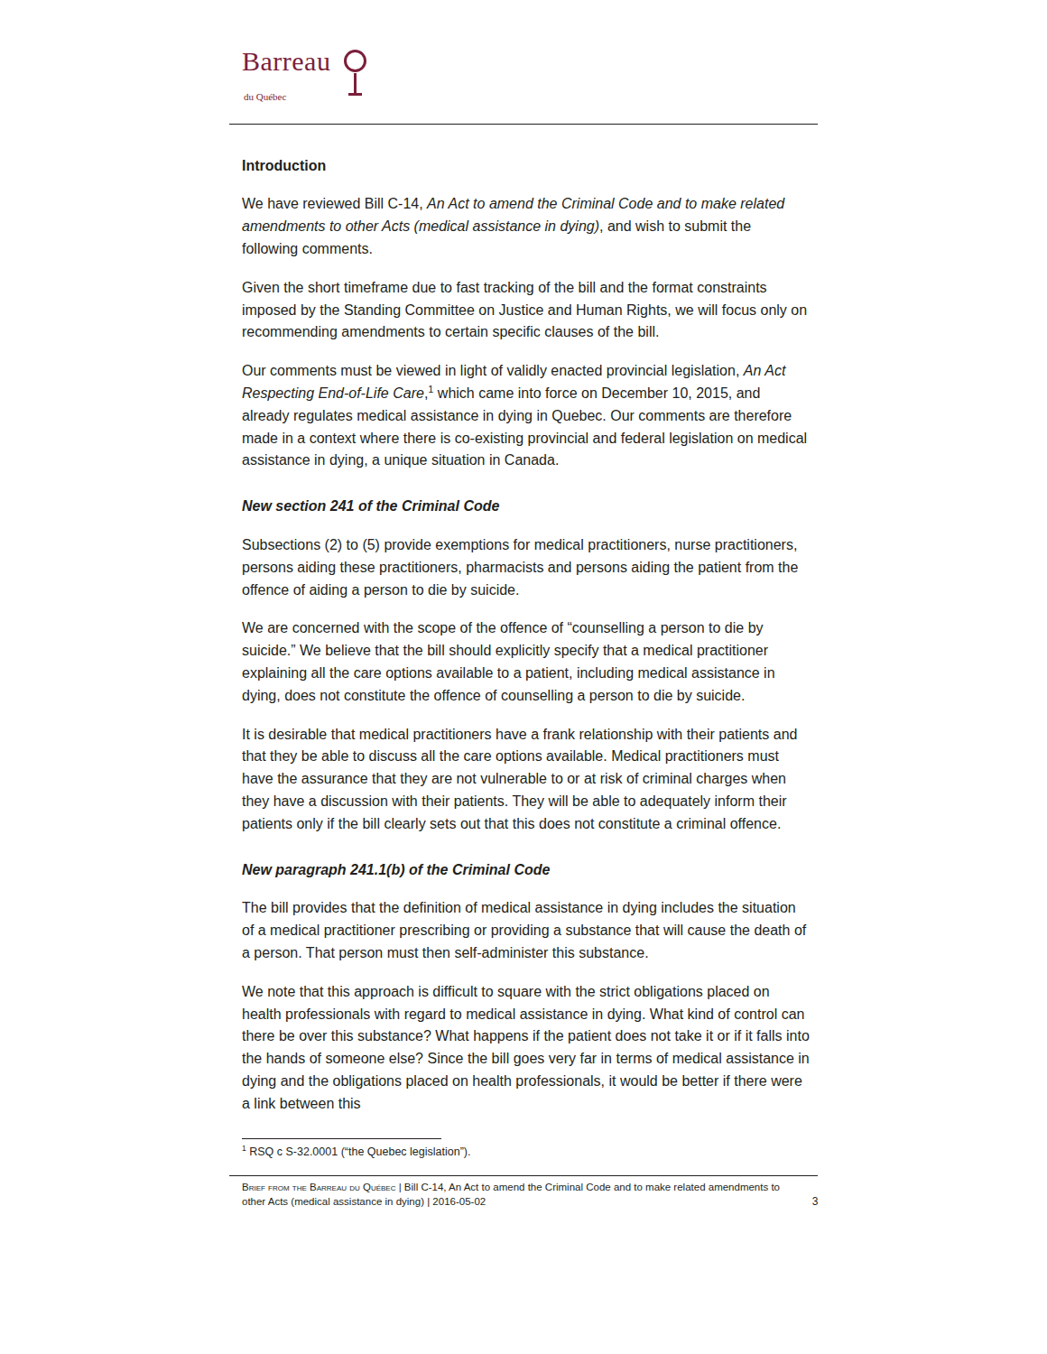Barreau du Québec
Introduction
We have reviewed Bill C-14, An Act to amend the Criminal Code and to make related amendments to other Acts (medical assistance in dying), and wish to submit the following comments.
Given the short timeframe due to fast tracking of the bill and the format constraints imposed by the Standing Committee on Justice and Human Rights, we will focus only on recommending amendments to certain specific clauses of the bill.
Our comments must be viewed in light of validly enacted provincial legislation, An Act Respecting End-of-Life Care,1 which came into force on December 10, 2015, and already regulates medical assistance in dying in Quebec. Our comments are therefore made in a context where there is co-existing provincial and federal legislation on medical assistance in dying, a unique situation in Canada.
New section 241 of the Criminal Code
Subsections (2) to (5) provide exemptions for medical practitioners, nurse practitioners, persons aiding these practitioners, pharmacists and persons aiding the patient from the offence of aiding a person to die by suicide.
We are concerned with the scope of the offence of “counselling a person to die by suicide.” We believe that the bill should explicitly specify that a medical practitioner explaining all the care options available to a patient, including medical assistance in dying, does not constitute the offence of counselling a person to die by suicide.
It is desirable that medical practitioners have a frank relationship with their patients and that they be able to discuss all the care options available. Medical practitioners must have the assurance that they are not vulnerable to or at risk of criminal charges when they have a discussion with their patients. They will be able to adequately inform their patients only if the bill clearly sets out that this does not constitute a criminal offence.
New paragraph 241.1(b) of the Criminal Code
The bill provides that the definition of medical assistance in dying includes the situation of a medical practitioner prescribing or providing a substance that will cause the death of a person. That person must then self-administer this substance.
We note that this approach is difficult to square with the strict obligations placed on health professionals with regard to medical assistance in dying. What kind of control can there be over this substance? What happens if the patient does not take it or if it falls into the hands of someone else? Since the bill goes very far in terms of medical assistance in dying and the obligations placed on health professionals, it would be better if there were a link between this
1 RSQ c S-32.0001 (“the Quebec legislation”).
Brief from the Barreau du Québec | Bill C-14, An Act to amend the Criminal Code and to make related amendments to other Acts (medical assistance in dying) | 2016-05-02
3